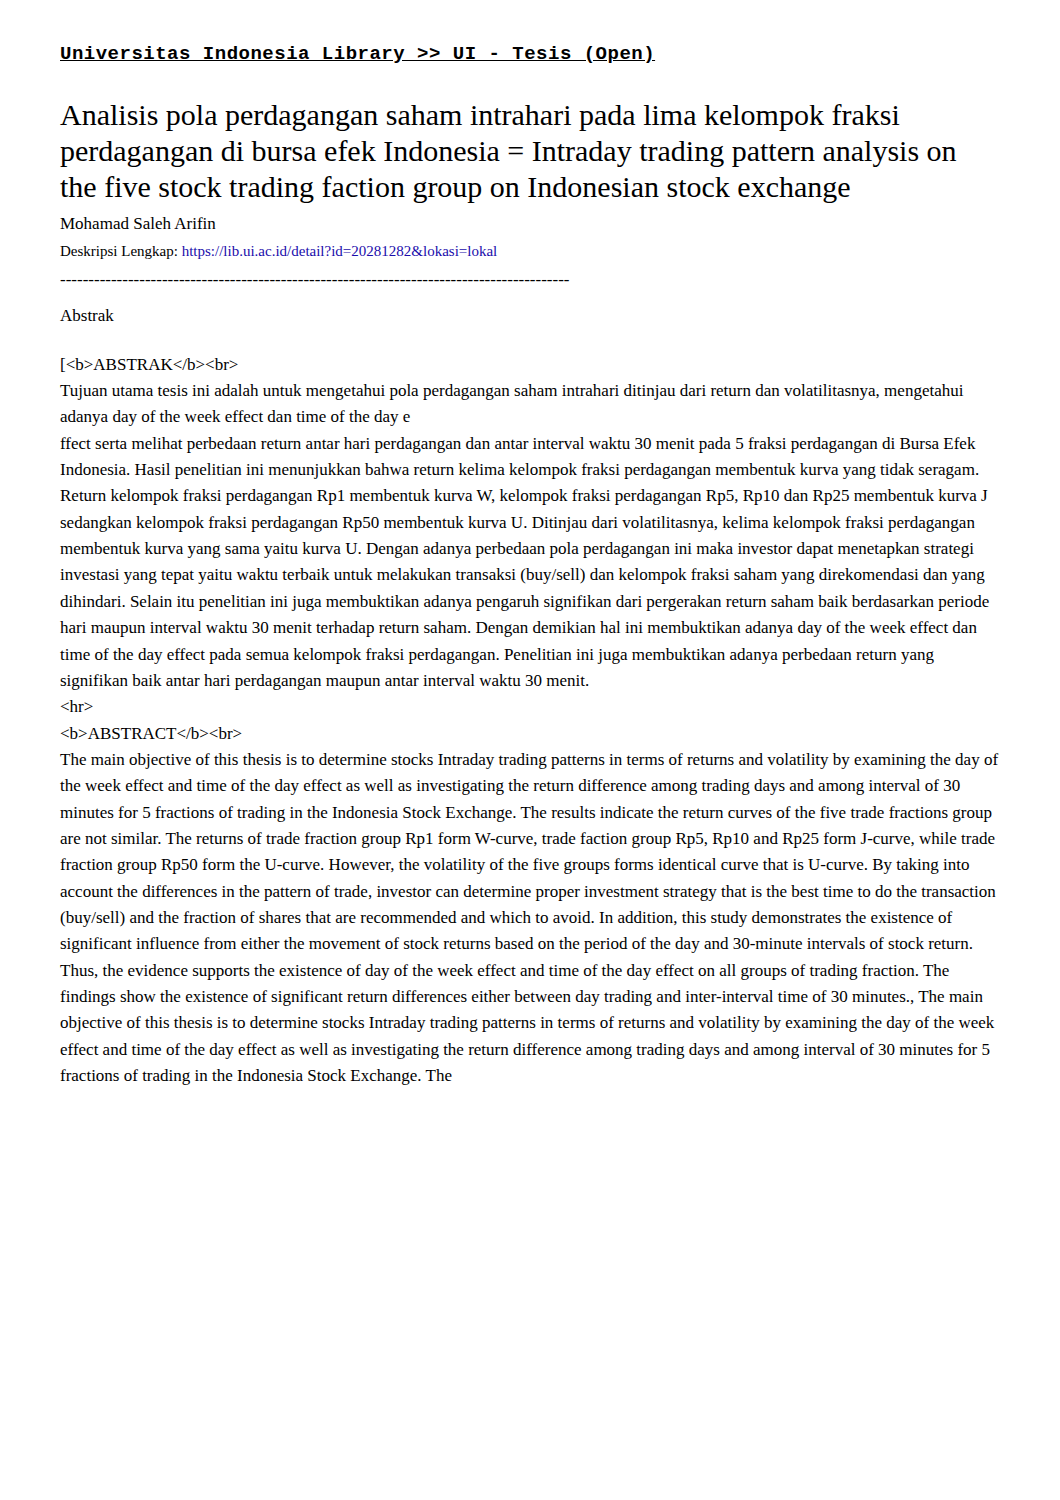Universitas Indonesia Library >> UI - Tesis (Open)
Analisis pola perdagangan saham intrahari pada lima kelompok fraksi perdagangan di bursa efek Indonesia = Intraday trading pattern analysis on the five stock trading faction group on Indonesian stock exchange
Mohamad Saleh Arifin
Deskripsi Lengkap: https://lib.ui.ac.id/detail?id=20281282&lokasi=lokal
------------------------------------------------------------------------------------------
Abstrak
[<b>ABSTRAK</b><br>
Tujuan utama tesis ini adalah untuk mengetahui pola perdagangan saham intrahari ditinjau dari return dan volatilitasnya, mengetahui adanya day of the week effect dan time of the day e
ffect serta melihat perbedaan return antar hari perdagangan dan antar interval waktu 30 menit pada 5 fraksi perdagangan di Bursa Efek Indonesia. Hasil penelitian ini menunjukkan bahwa return kelima kelompok fraksi perdagangan membentuk kurva yang tidak seragam. Return kelompok fraksi perdagangan Rp1 membentuk kurva W, kelompok fraksi perdagangan Rp5, Rp10 dan Rp25 membentuk kurva J sedangkan kelompok fraksi perdagangan Rp50 membentuk kurva U. Ditinjau dari volatilitasnya, kelima kelompok fraksi perdagangan membentuk kurva yang sama yaitu kurva U. Dengan adanya perbedaan pola perdagangan ini maka investor dapat menetapkan strategi investasi yang tepat yaitu waktu terbaik untuk melakukan transaksi (buy/sell) dan kelompok fraksi saham yang direkomendasi dan yang dihindari. Selain itu penelitian ini juga membuktikan adanya pengaruh signifikan dari pergerakan return saham baik berdasarkan periode hari maupun interval waktu 30 menit terhadap return saham. Dengan demikian hal ini membuktikan adanya day of the week effect dan time of the day effect pada semua kelompok fraksi perdagangan. Penelitian ini juga membuktikan adanya perbedaan return yang signifikan baik antar hari perdagangan maupun antar interval waktu 30 menit.
<hr>
<b>ABSTRACT</b><br>
The main objective of this thesis is to determine stocks Intraday trading patterns in terms of returns and volatility by examining the day of the week effect and time of the day effect as well as investigating the return difference among trading days and among interval of 30 minutes for 5 fractions of trading in the Indonesia Stock Exchange. The results indicate the return curves of the five trade fractions group are not similar. The returns of trade fraction group Rp1 form W-curve, trade faction group Rp5, Rp10 and Rp25 form J-curve, while trade fraction group Rp50 form the U-curve. However, the volatility of the five groups forms identical curve that is U-curve. By taking into account the differences in the pattern of trade, investor can determine proper investment strategy that is the best time to do the transaction (buy/sell) and the fraction of shares that are recommended and which to avoid. In addition, this study demonstrates the existence of significant influence from either the movement of stock returns based on the period of the day and 30-minute intervals of stock return. Thus, the evidence supports the existence of day of the week effect and time of the day effect on all groups of trading fraction. The findings show the existence of significant return differences either between day trading and inter-interval time of 30 minutes., The main objective of this thesis is to determine stocks Intraday trading patterns in terms of returns and volatility by examining the day of the week effect and time of the day effect as well as investigating the return difference among trading days and among interval of 30 minutes for 5 fractions of trading in the Indonesia Stock Exchange. The